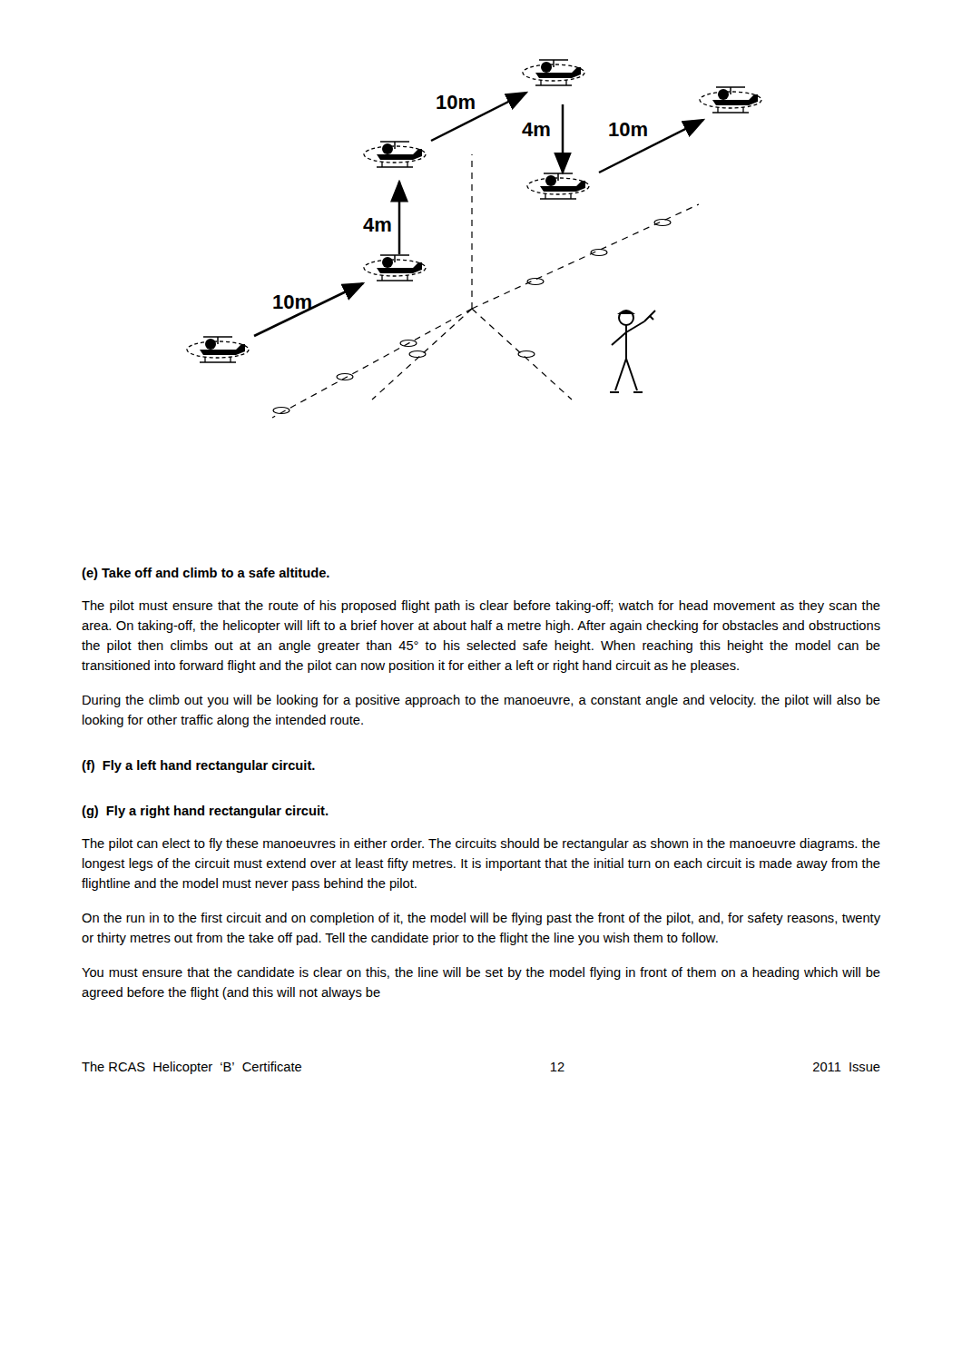10m 4m 10m 4m 10m
(e) Take off and climb to a safe altitude.
The pilot must ensure that the route of his proposed flight path is clear before taking-off; watch for head movement as they scan the area. On taking-off, the helicopter will lift to a brief hover at about half a metre high. After again checking for obstacles and obstructions the pilot then climbs out at an angle greater than 45° to his selected safe height. When reaching this height the model can be transitioned into forward flight and the pilot can now position it for either a left or right hand circuit as he pleases.
During the climb out you will be looking for a positive approach to the manoeuvre, a constant angle and velocity. the pilot will also be looking for other traffic along the intended route.
(f) Fly a left hand rectangular circuit.
(g) Fly a right hand rectangular circuit.
The pilot can elect to fly these manoeuvres in either order. The circuits should be rectangular as shown in the manoeuvre diagrams. the longest legs of the circuit must extend over at least fifty metres. It is important that the initial turn on each circuit is made away from the flightline and the model must never pass behind the pilot.
On the run in to the first circuit and on completion of it, the model will be flying past the front of the pilot, and, for safety reasons, twenty or thirty metres out from the take off pad. Tell the candidate prior to the flight the line you wish them to follow.
You must ensure that the candidate is clear on this, the line will be set by the model flying in front of them on a heading which will be agreed before the flight (and this will not always be
The RCAS Helicopter ‘B’ Certificate 12 2011 Issue